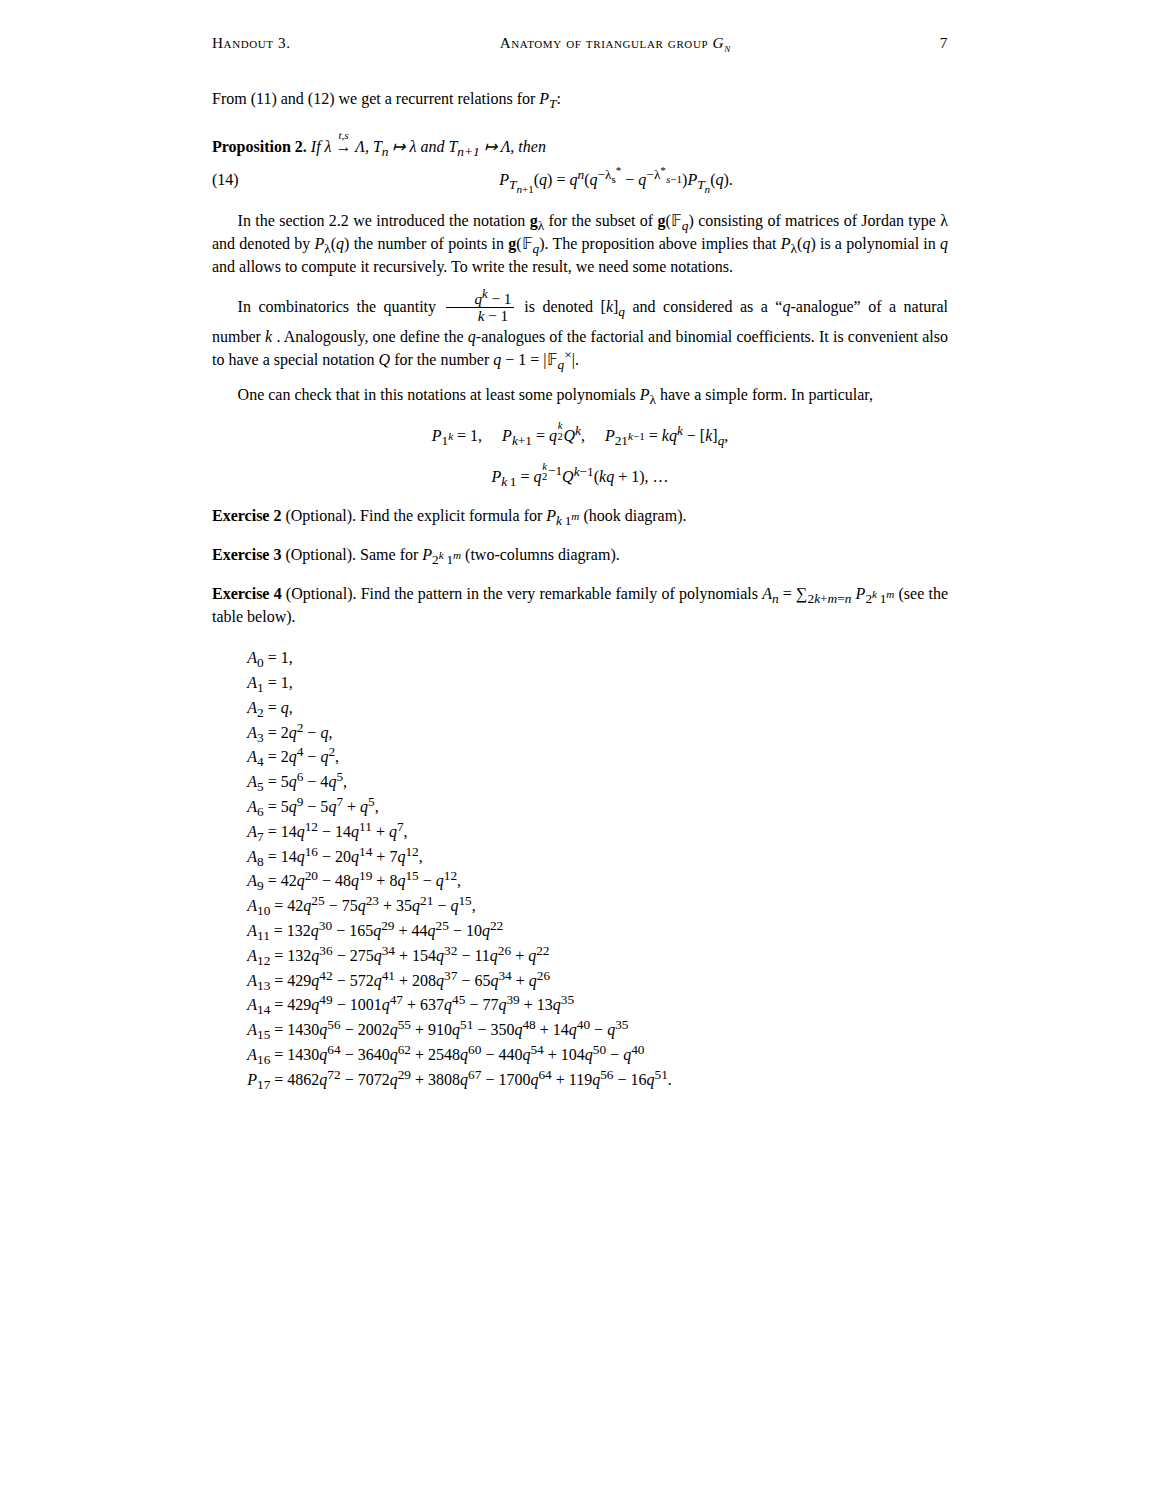Handout 3. Anatomy of triangular group Gn 7
From (11) and (12) we get a recurrent relations for PT:
Proposition 2. If λ t,s→ Λ, Tn ↦ λ and Tn+1 ↦ Λ, then
(14) PTn+1(q) = qn(q−λs* − q−λ*s−1)PTn(q).
In the section 2.2 we introduced the notation gλ for the subset of g(𝔽q) consisting of matrices of Jordan type λ and denoted by Pλ(q) the number of points in g(𝔽q). The proposition above implies that Pλ(q) is a polynomial in q and allows to compute it recursively. To write the result, we need some notations.
In combinatorics the quantity qk − 1 k − 1 is denoted [k]q and considered as a “q-analogue” of a natural number k . Analogously, one define the q-analogues of the factorial and binomial coefficients. It is convenient also to have a special notation Q for the number q − 1 = |𝔽q×|.
One can check that in this notations at least some polynomials Pλ have a simple form. In particular,
P1k = 1, Pk+1 = qk 2Qk, P21k−1 = kqk − [k]q,
Pk 1 = qk 2−1Qk−1(kq + 1), …
Exercise 2 (Optional). Find the explicit formula for Pk 1m (hook diagram).
Exercise 3 (Optional). Same for P2k 1m (two-columns diagram).
Exercise 4 (Optional). Find the pattern in the very remarkable family of polynomials An = ∑2k+m=n P2k 1m (see the table below).
A0 = 1,
A1 = 1,
A2 = q,
A3 = 2q2 − q,
A4 = 2q4 − q2,
A5 = 5q6 − 4q5,
A6 = 5q9 − 5q7 + q5,
A7 = 14q12 − 14q11 + q7,
A8 = 14q16 − 20q14 + 7q12,
A9 = 42q20 − 48q19 + 8q15 − q12,
A10 = 42q25 − 75q23 + 35q21 − q15,
A11 = 132q30 − 165q29 + 44q25 − 10q22
A12 = 132q36 − 275q34 + 154q32 − 11q26 + q22
A13 = 429q42 − 572q41 + 208q37 − 65q34 + q26
A14 = 429q49 − 1001q47 + 637q45 − 77q39 + 13q35
A15 = 1430q56 − 2002q55 + 910q51 − 350q48 + 14q40 − q35
A16 = 1430q64 − 3640q62 + 2548q60 − 440q54 + 104q50 − q40
P17 = 4862q72 − 7072q29 + 3808q67 − 1700q64 + 119q56 − 16q51.